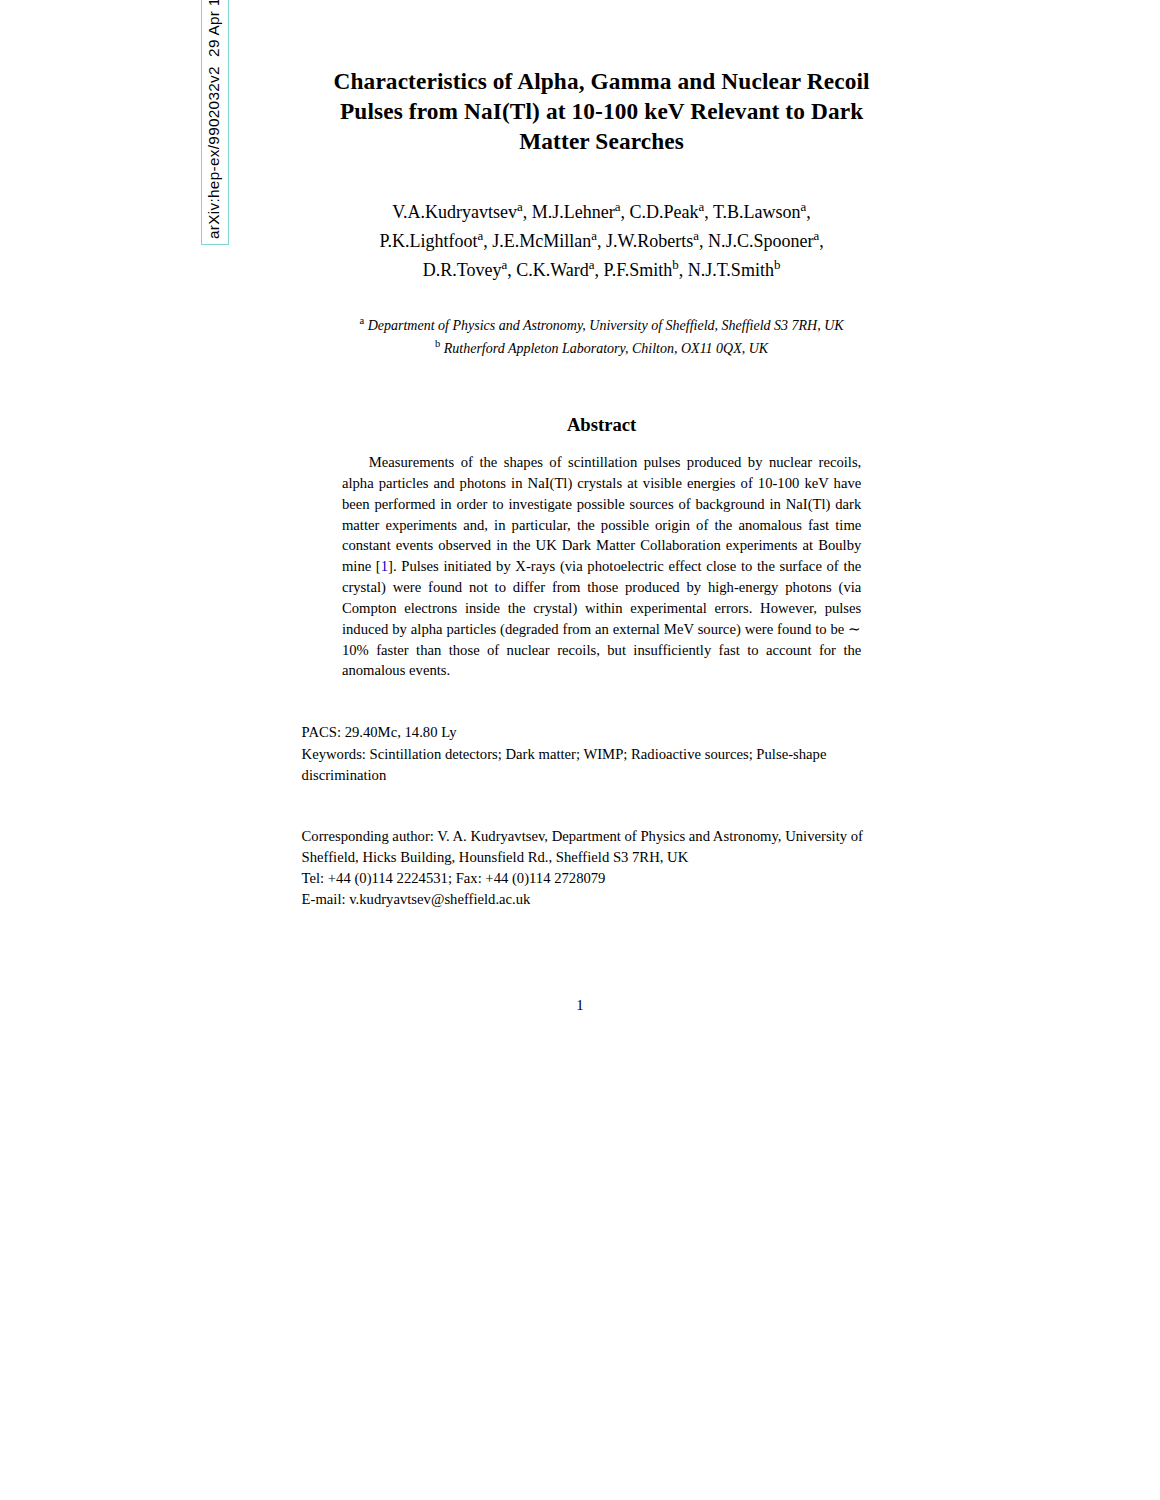arXiv:hep-ex/9902032v2 29 Apr 1999
Characteristics of Alpha, Gamma and Nuclear Recoil
Pulses from NaI(Tl) at 10-100 keV Relevant to Dark
Matter Searches
V.A.Kudryavtseva, M.J.Lehnera, C.D.Peaka, T.B.Lawsona,
P.K.Lightfoota, J.E.McMillana, J.W.Robertsa, N.J.C.Spoonera,
D.R.Toveya, C.K.Warda, P.F.Smithb, N.J.T.Smithb
a Department of Physics and Astronomy, University of Sheffield, Sheffield S3 7RH, UK
b Rutherford Appleton Laboratory, Chilton, OX11 0QX, UK
Abstract
Measurements of the shapes of scintillation pulses produced by nuclear recoils, alpha particles and photons in NaI(Tl) crystals at visible energies of 10-100 keV have been performed in order to investigate possible sources of background in NaI(Tl) dark matter experiments and, in particular, the possible origin of the anomalous fast time constant events observed in the UK Dark Matter Collaboration experiments at Boulby mine [1]. Pulses initiated by X-rays (via photoelectric effect close to the surface of the crystal) were found not to differ from those produced by high-energy photons (via Compton electrons inside the crystal) within experimental errors. However, pulses induced by alpha particles (degraded from an external MeV source) were found to be ∼ 10% faster than those of nuclear recoils, but insufficiently fast to account for the anomalous events.
PACS: 29.40Mc, 14.80 Ly
Keywords: Scintillation detectors; Dark matter; WIMP; Radioactive sources; Pulse-shape discrimination
Corresponding author: V. A. Kudryavtsev, Department of Physics and Astronomy, University of Sheffield, Hicks Building, Hounsfield Rd., Sheffield S3 7RH, UK
Tel: +44 (0)114 2224531; Fax: +44 (0)114 2728079
E-mail: v.kudryavtsev@sheffield.ac.uk
1